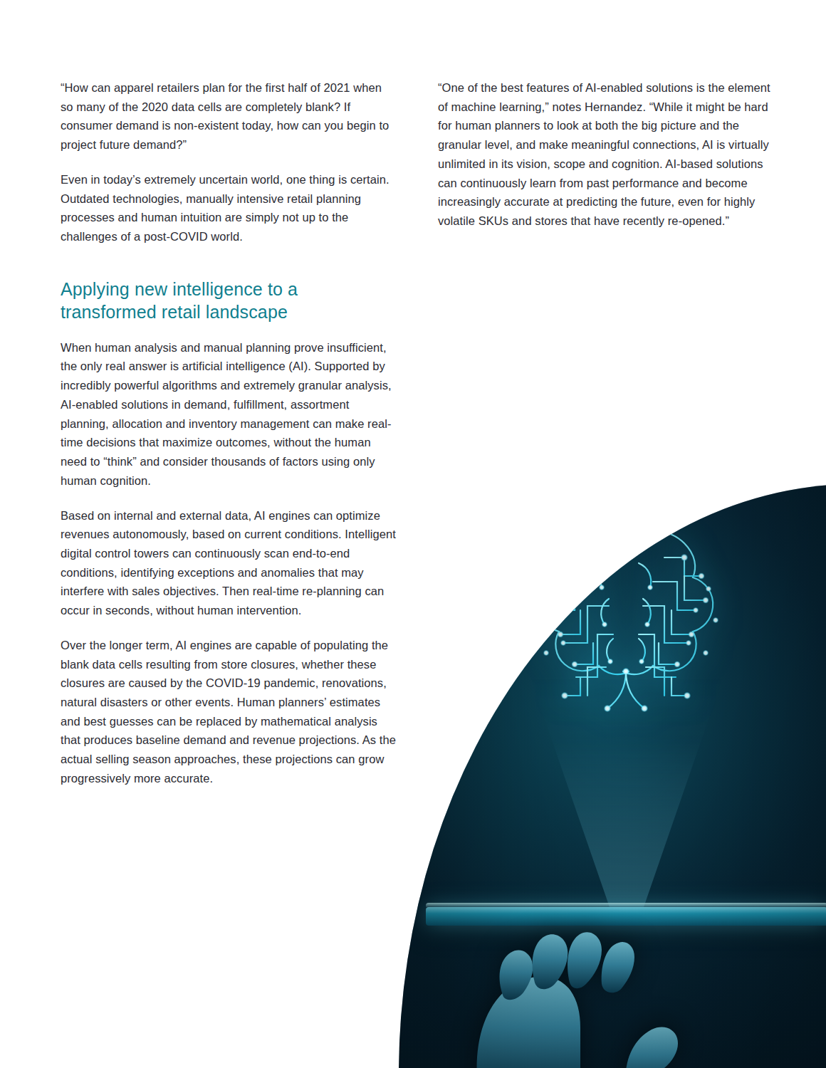“How can apparel retailers plan for the first half of 2021 when so many of the 2020 data cells are completely blank? If consumer demand is non-existent today, how can you begin to project future demand?”
Even in today’s extremely uncertain world, one thing is certain. Outdated technologies, manually intensive retail planning processes and human intuition are simply not up to the challenges of a post-COVID world.
Applying new intelligence to a transformed retail landscape
When human analysis and manual planning prove insufficient, the only real answer is artificial intelligence (AI). Supported by incredibly powerful algorithms and extremely granular analysis, AI-enabled solutions in demand, fulfillment, assortment planning, allocation and inventory management can make real-time decisions that maximize outcomes, without the human need to “think” and consider thousands of factors using only human cognition.
Based on internal and external data, AI engines can optimize revenues autonomously, based on current conditions. Intelligent digital control towers can continuously scan end-to-end conditions, identifying exceptions and anomalies that may interfere with sales objectives. Then real-time re-planning can occur in seconds, without human intervention.
Over the longer term, AI engines are capable of populating the blank data cells resulting from store closures, whether these closures are caused by the COVID-19 pandemic, renovations, natural disasters or other events. Human planners’ estimates and best guesses can be replaced by mathematical analysis that produces baseline demand and revenue projections. As the actual selling season approaches, these projections can grow progressively more accurate.
“One of the best features of AI-enabled solutions is the element of machine learning,” notes Hernandez. “While it might be hard for human planners to look at both the big picture and the granular level, and make meaningful connections, AI is virtually unlimited in its vision, scope and cognition. AI-based solutions can continuously learn from past performance and become increasingly accurate at predicting the future, even for highly volatile SKUs and stores that have recently re-opened.”